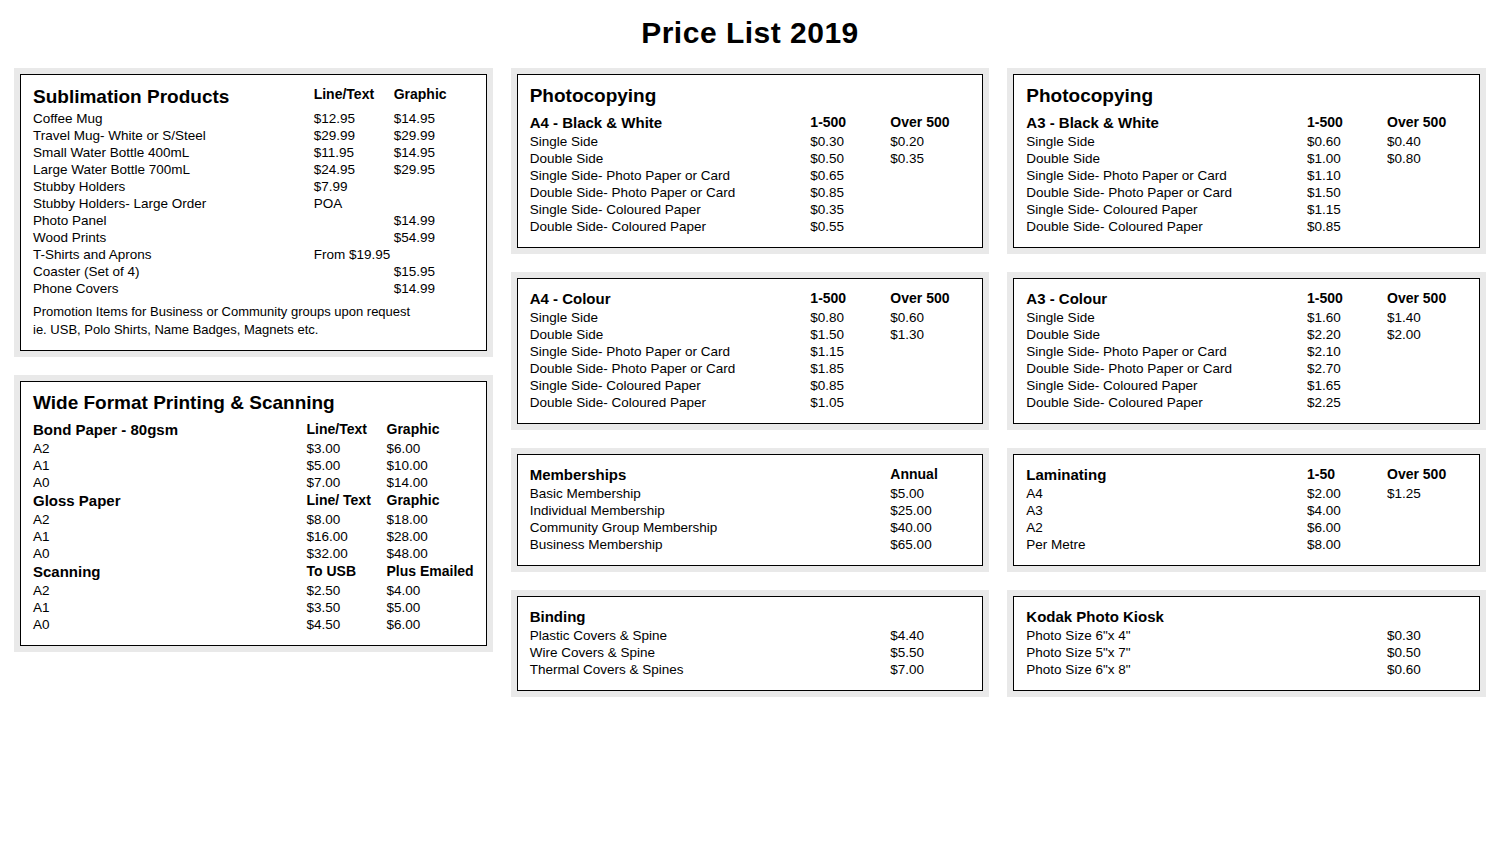Price List 2019
| Sublimation Products | Line/Text | Graphic |
| --- | --- | --- |
| Coffee Mug | $12.95 | $14.95 |
| Travel Mug- White or S/Steel | $29.99 | $29.99 |
| Small Water Bottle 400mL | $11.95 | $14.95 |
| Large Water Bottle 700mL | $24.95 | $29.95 |
| Stubby Holders | $7.99 | |
| Stubby Holders- Large Order | POA | |
| Photo Panel | | $14.99 |
| Wood Prints | | $54.99 |
| T-Shirts and Aprons | From $19.95 | |
| Coaster (Set of 4) | | $15.95 |
| Phone Covers | | $14.99 |
Promotion Items for Business or Community groups upon request
ie. USB, Polo Shirts, Name Badges, Magnets etc.
Wide Format Printing & Scanning
| Bond Paper - 80gsm | Line/Text | Graphic |
| --- | --- | --- |
| A2 | $3.00 | $6.00 |
| A1 | $5.00 | $10.00 |
| A0 | $7.00 | $14.00 |
| Gloss Paper | Line/ Text | Graphic |
| A2 | $8.00 | $18.00 |
| A1 | $16.00 | $28.00 |
| A0 | $32.00 | $48.00 |
| Scanning | To USB | Plus Emailed |
| A2 | $2.50 | $4.00 |
| A1 | $3.50 | $5.00 |
| A0 | $4.50 | $6.00 |
Photocopying
| A4 - Black & White | 1-500 | Over 500 |
| --- | --- | --- |
| Single Side | $0.30 | $0.20 |
| Double Side | $0.50 | $0.35 |
| Single Side- Photo Paper or Card | $0.65 | |
| Double Side- Photo Paper or Card | $0.85 | |
| Single Side- Coloured Paper | $0.35 | |
| Double Side- Coloured Paper | $0.55 | |
| A4 - Colour | 1-500 | Over 500 |
| --- | --- | --- |
| Single Side | $0.80 | $0.60 |
| Double Side | $1.50 | $1.30 |
| Single Side- Photo Paper or Card | $1.15 | |
| Double Side- Photo Paper or Card | $1.85 | |
| Single Side- Coloured Paper | $0.85 | |
| Double Side- Coloured Paper | $1.05 | |
| Memberships | Annual |
| --- | --- |
| Basic Membership | $5.00 |
| Individual Membership | $25.00 |
| Community Group Membership | $40.00 |
| Business Membership | $65.00 |
| Binding | |
| --- | --- |
| Plastic Covers & Spine | $4.40 |
| Wire Covers & Spine | $5.50 |
| Thermal Covers & Spines | $7.00 |
Photocopying
| A3 - Black & White | 1-500 | Over 500 |
| --- | --- | --- |
| Single Side | $0.60 | $0.40 |
| Double Side | $1.00 | $0.80 |
| Single Side- Photo Paper or Card | $1.10 | |
| Double Side- Photo Paper or Card | $1.50 | |
| Single Side- Coloured Paper | $1.15 | |
| Double Side- Coloured Paper | $0.85 | |
| A3 - Colour | 1-500 | Over 500 |
| --- | --- | --- |
| Single Side | $1.60 | $1.40 |
| Double Side | $2.20 | $2.00 |
| Single Side- Photo Paper or Card | $2.10 | |
| Double Side- Photo Paper or Card | $2.70 | |
| Single Side- Coloured Paper | $1.65 | |
| Double Side- Coloured Paper | $2.25 | |
| Laminating | 1-50 | Over 500 |
| --- | --- | --- |
| A4 | $2.00 | $1.25 |
| A3 | $4.00 | |
| A2 | $6.00 | |
| Per Metre | $8.00 | |
| Kodak Photo Kiosk | |
| --- | --- |
| Photo Size 6"x 4" | $0.30 |
| Photo Size 5"x 7" | $0.50 |
| Photo Size 6"x 8" | $0.60 |